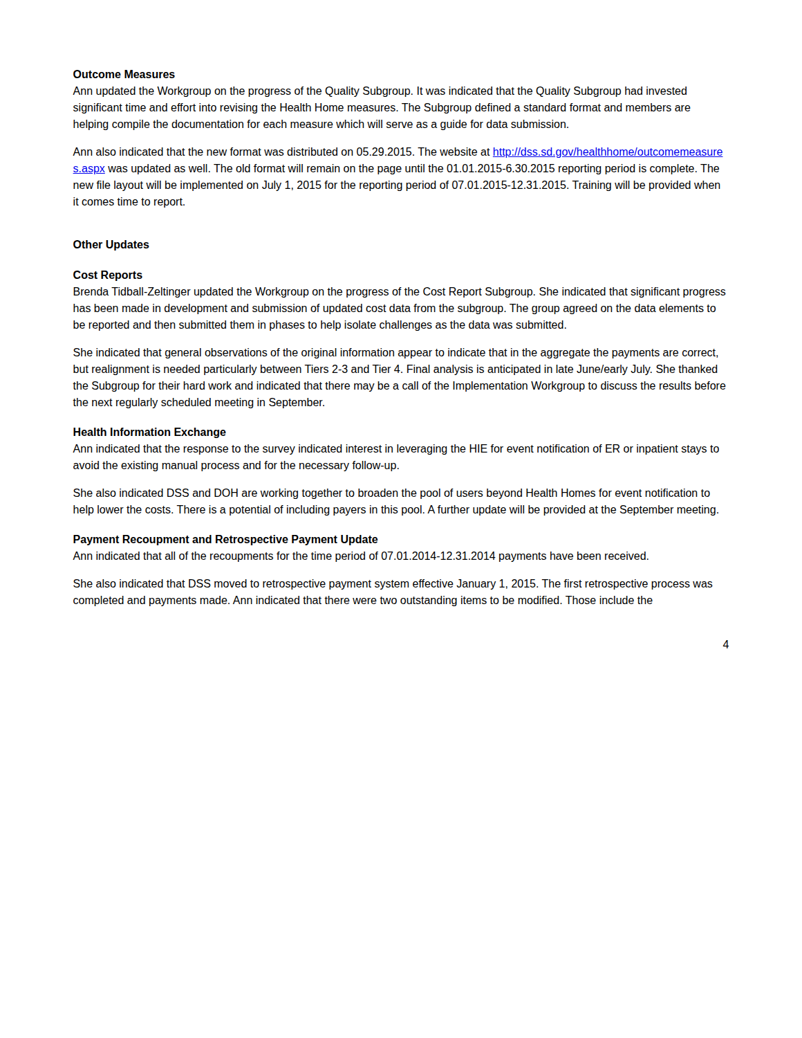Outcome Measures
Ann updated the Workgroup on the progress of the Quality Subgroup. It was indicated that the Quality Subgroup had invested significant time and effort into revising the Health Home measures. The Subgroup defined a standard format and members are helping compile the documentation for each measure which will serve as a guide for data submission.
Ann also indicated that the new format was distributed on 05.29.2015. The website at http://dss.sd.gov/healthhome/outcomemeasures.aspx was updated as well. The old format will remain on the page until the 01.01.2015-6.30.2015 reporting period is complete. The new file layout will be implemented on July 1, 2015 for the reporting period of 07.01.2015-12.31.2015. Training will be provided when it comes time to report.
Other Updates
Cost Reports
Brenda Tidball-Zeltinger updated the Workgroup on the progress of the Cost Report Subgroup. She indicated that significant progress has been made in development and submission of updated cost data from the subgroup. The group agreed on the data elements to be reported and then submitted them in phases to help isolate challenges as the data was submitted.
She indicated that general observations of the original information appear to indicate that in the aggregate the payments are correct, but realignment is needed particularly between Tiers 2-3 and Tier 4. Final analysis is anticipated in late June/early July. She thanked the Subgroup for their hard work and indicated that there may be a call of the Implementation Workgroup to discuss the results before the next regularly scheduled meeting in September.
Health Information Exchange
Ann indicated that the response to the survey indicated interest in leveraging the HIE for event notification of ER or inpatient stays to avoid the existing manual process and for the necessary follow-up.
She also indicated DSS and DOH are working together to broaden the pool of users beyond Health Homes for event notification to help lower the costs. There is a potential of including payers in this pool. A further update will be provided at the September meeting.
Payment Recoupment and Retrospective Payment Update
Ann indicated that all of the recoupments for the time period of 07.01.2014-12.31.2014 payments have been received.
She also indicated that DSS moved to retrospective payment system effective January 1, 2015. The first retrospective process was completed and payments made. Ann indicated that there were two outstanding items to be modified. Those include the
4